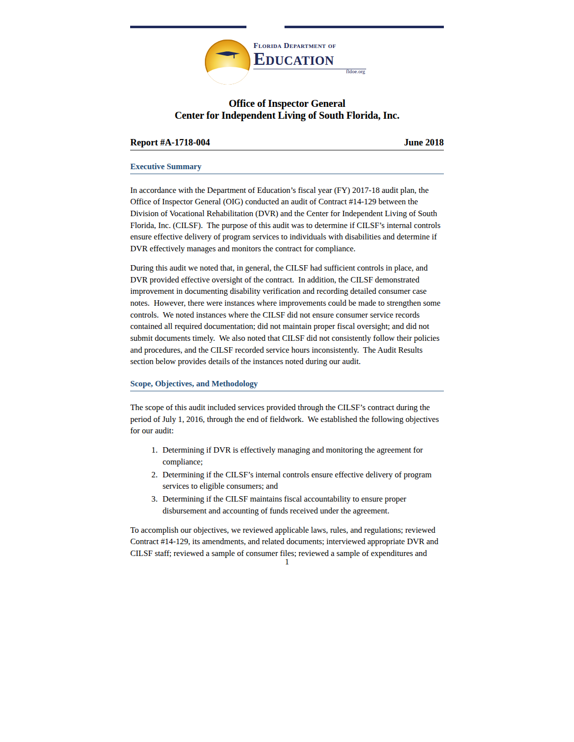Florida Department of
Education
fldoe.org
Office of Inspector General Center for Independent Living of South Florida, Inc.
Report #A-1718-004 June 2018
Executive Summary
In accordance with the Department of Education’s fiscal year (FY) 2017-18 audit plan, the Office of Inspector General (OIG) conducted an audit of Contract #14-129 between the Division of Vocational Rehabilitation (DVR) and the Center for Independent Living of South Florida, Inc. (CILSF). The purpose of this audit was to determine if CILSF’s internal controls ensure effective delivery of program services to individuals with disabilities and determine if DVR effectively manages and monitors the contract for compliance.
During this audit we noted that, in general, the CILSF had sufficient controls in place, and DVR provided effective oversight of the contract. In addition, the CILSF demonstrated improvement in documenting disability verification and recording detailed consumer case notes. However, there were instances where improvements could be made to strengthen some controls. We noted instances where the CILSF did not ensure consumer service records contained all required documentation; did not maintain proper fiscal oversight; and did not submit documents timely. We also noted that CILSF did not consistently follow their policies and procedures, and the CILSF recorded service hours inconsistently. The Audit Results section below provides details of the instances noted during our audit.
Scope, Objectives, and Methodology
The scope of this audit included services provided through the CILSF’s contract during the period of July 1, 2016, through the end of fieldwork. We established the following objectives for our audit:
Determining if DVR is effectively managing and monitoring the agreement for compliance;
Determining if the CILSF’s internal controls ensure effective delivery of program services to eligible consumers; and
Determining if the CILSF maintains fiscal accountability to ensure proper disbursement and accounting of funds received under the agreement.
To accomplish our objectives, we reviewed applicable laws, rules, and regulations; reviewed Contract #14-129, its amendments, and related documents; interviewed appropriate DVR and CILSF staff; reviewed a sample of consumer files; reviewed a sample of expenditures and
1